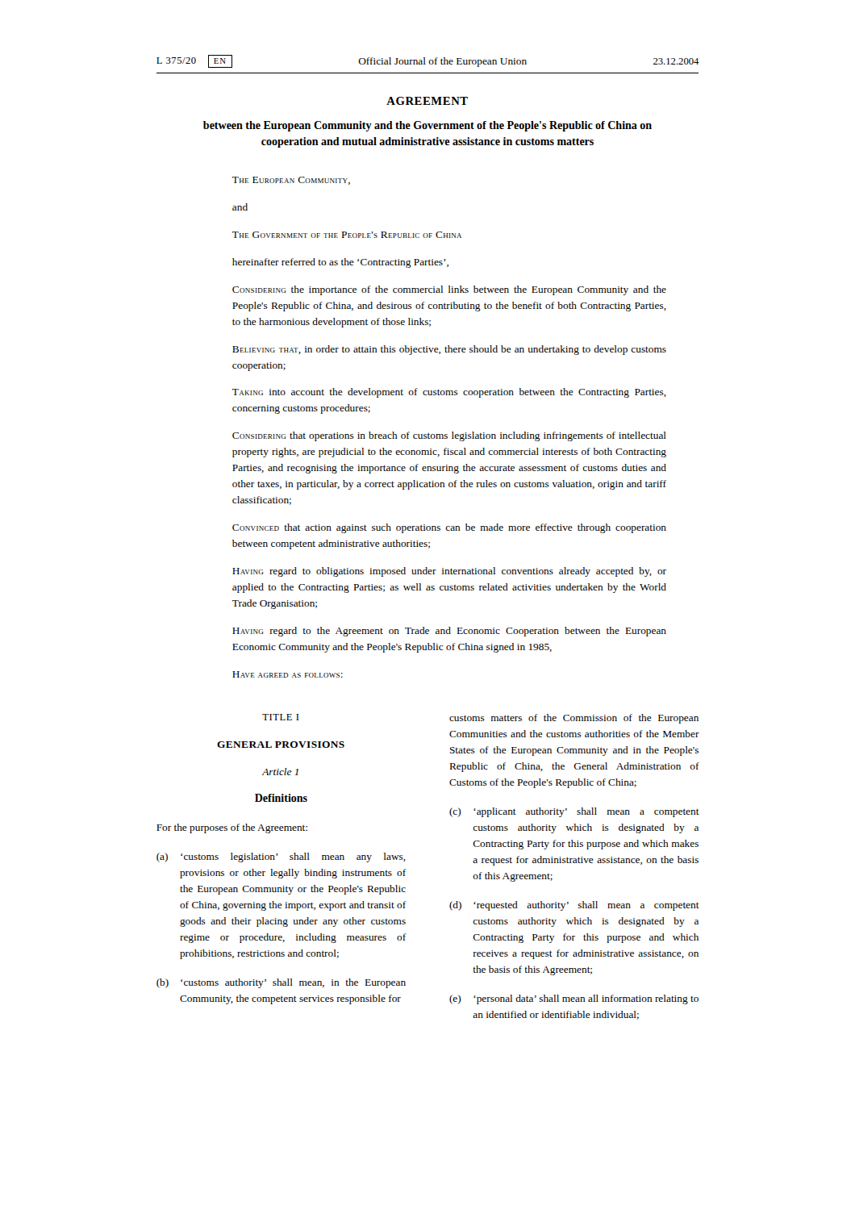L 375/20EN
Official Journal of the European Union
23.12.2004
AGREEMENT
between the European Community and the Government of the People's Republic of China on cooperation and mutual administrative assistance in customs matters
The European Community,
and
The Government of the People's Republic of China
hereinafter referred to as the ‘Contracting Parties’,
Considering the importance of the commercial links between the European Community and the People's Republic of China, and desirous of contributing to the benefit of both Contracting Parties, to the harmonious development of those links;
Believing that, in order to attain this objective, there should be an undertaking to develop customs cooperation;
Taking into account the development of customs cooperation between the Contracting Parties, concerning customs procedures;
Considering that operations in breach of customs legislation including infringements of intellectual property rights, are prejudicial to the economic, fiscal and commercial interests of both Contracting Parties, and recognising the importance of ensuring the accurate assessment of customs duties and other taxes, in particular, by a correct application of the rules on customs valuation, origin and tariff classification;
Convinced that action against such operations can be made more effective through cooperation between competent administrative authorities;
Having regard to obligations imposed under international conventions already accepted by, or applied to the Contracting Parties; as well as customs related activities undertaken by the World Trade Organisation;
Having regard to the Agreement on Trade and Economic Cooperation between the European Economic Community and the People's Republic of China signed in 1985,
Have agreed as follows:
TITLE I
GENERAL PROVISIONS
Article 1
Definitions
For the purposes of the Agreement:
(a)
‘customs legislation’ shall mean any laws, provisions or other legally binding instruments of the European Community or the People's Republic of China, governing the import, export and transit of goods and their placing under any other customs regime or procedure, including measures of prohibitions, restrictions and control;
(b)
‘customs authority’ shall mean, in the European Community, the competent services responsible for
customs matters of the Commission of the European Communities and the customs authorities of the Member States of the European Community and in the People's Republic of China, the General Administration of Customs of the People's Republic of China;
(c)
‘applicant authority’ shall mean a competent customs authority which is designated by a Contracting Party for this purpose and which makes a request for administrative assistance, on the basis of this Agreement;
(d)
‘requested authority’ shall mean a competent customs authority which is designated by a Contracting Party for this purpose and which receives a request for administrative assistance, on the basis of this Agreement;
(e)
‘personal data’ shall mean all information relating to an identified or identifiable individual;